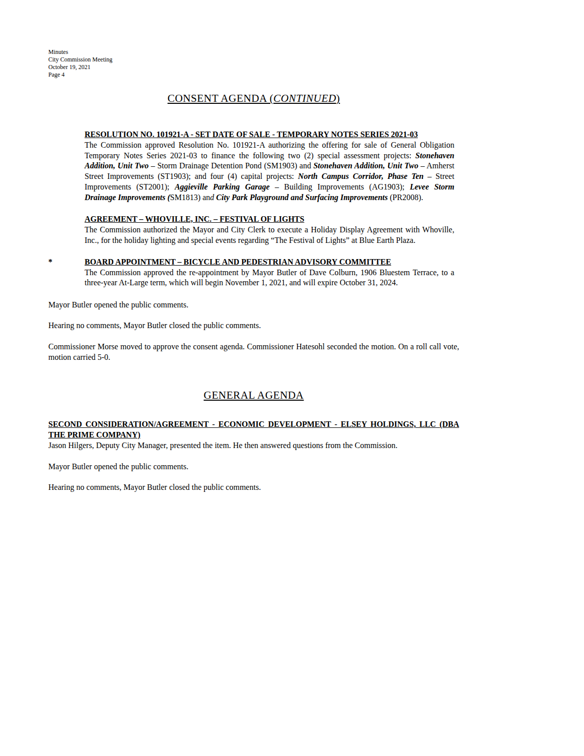Minutes
City Commission Meeting
October 19, 2021
Page 4
CONSENT AGENDA (CONTINUED)
RESOLUTION NO. 101921-A - SET DATE OF SALE - TEMPORARY NOTES SERIES 2021-03
The Commission approved Resolution No. 101921-A authorizing the offering for sale of General Obligation Temporary Notes Series 2021-03 to finance the following two (2) special assessment projects: Stonehaven Addition, Unit Two – Storm Drainage Detention Pond (SM1903) and Stonehaven Addition, Unit Two – Amherst Street Improvements (ST1903); and four (4) capital projects: North Campus Corridor, Phase Ten – Street Improvements (ST2001); Aggieville Parking Garage – Building Improvements (AG1903); Levee Storm Drainage Improvements (SM1813) and City Park Playground and Surfacing Improvements (PR2008).
AGREEMENT – WHOVILLE, INC. – FESTIVAL OF LIGHTS
The Commission authorized the Mayor and City Clerk to execute a Holiday Display Agreement with Whoville, Inc., for the holiday lighting and special events regarding “The Festival of Lights” at Blue Earth Plaza.
*
BOARD APPOINTMENT – BICYCLE AND PEDESTRIAN ADVISORY COMMITTEE
The Commission approved the re-appointment by Mayor Butler of Dave Colburn, 1906 Bluestem Terrace, to a three-year At-Large term, which will begin November 1, 2021, and will expire October 31, 2024.
Mayor Butler opened the public comments.
Hearing no comments, Mayor Butler closed the public comments.
Commissioner Morse moved to approve the consent agenda. Commissioner Hatesohl seconded the motion. On a roll call vote, motion carried 5-0.
GENERAL AGENDA
SECOND CONSIDERATION/AGREEMENT - ECONOMIC DEVELOPMENT - ELSEY HOLDINGS, LLC (DBA THE PRIME COMPANY)
Jason Hilgers, Deputy City Manager, presented the item. He then answered questions from the Commission.
Mayor Butler opened the public comments.
Hearing no comments, Mayor Butler closed the public comments.